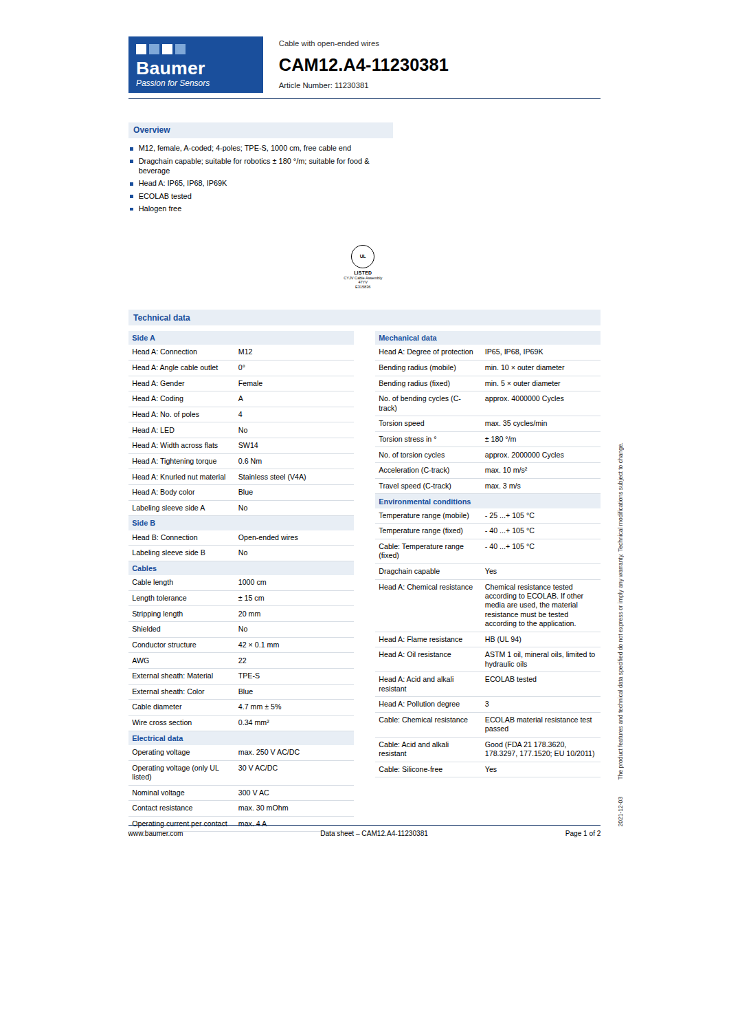Baumer
Passion for Sensors
Cable with open-ended wires
CAM12.A4-11230381
Article Number: 11230381
Overview
M12, female, A-coded; 4-poles; TPE-S, 1000 cm, free cable end
Dragchain capable; suitable for robotics ± 180 °/m; suitable for food & beverage
Head A: IP65, IP68, IP69K
ECOLAB tested
Halogen free
UL
LISTED
CYJV Cable Assembly
47YV
E315836
Technical data
| Side A |
| --- |
| Head A: Connection | M12 |
| Head A: Angle cable outlet | 0° |
| Head A: Gender | Female |
| Head A: Coding | A |
| Head A: No. of poles | 4 |
| Head A: LED | No |
| Head A: Width across flats | SW14 |
| Head A: Tightening torque | 0.6 Nm |
| Head A: Knurled nut material | Stainless steel (V4A) |
| Head A: Body color | Blue |
| Labeling sleeve side A | No |
| Side B |
| Head B: Connection | Open-ended wires |
| Labeling sleeve side B | No |
| Cables |
| Cable length | 1000 cm |
| Length tolerance | ± 15 cm |
| Stripping length | 20 mm |
| Shielded | No |
| Conductor structure | 42 × 0.1 mm |
| AWG | 22 |
| External sheath: Material | TPE-S |
| External sheath: Color | Blue |
| Cable diameter | 4.7 mm ± 5% |
| Wire cross section | 0.34 mm² |
| Electrical data |
| Operating voltage | max. 250 V AC/DC |
| Operating voltage (only UL listed) | 30 V AC/DC |
| Nominal voltage | 300 V AC |
| Contact resistance | max. 30 mOhm |
| Operating current per contact | max. 4 A |
| Mechanical data |
| --- |
| Head A: Degree of protection | IP65, IP68, IP69K |
| Bending radius (mobile) | min. 10 × outer diameter |
| Bending radius (fixed) | min. 5 × outer diameter |
| No. of bending cycles (C-track) | approx. 4000000 Cycles |
| Torsion speed | max. 35 cycles/min |
| Torsion stress in ° | ± 180 °/m |
| No. of torsion cycles | approx. 2000000 Cycles |
| Acceleration (C-track) | max. 10 m/s² |
| Travel speed (C-track) | max. 3 m/s |
| Environmental conditions |
| Temperature range (mobile) | - 25 ...+ 105 °C |
| Temperature range (fixed) | - 40 ...+ 105 °C |
| Cable: Temperature range (fixed) | - 40 ...+ 105 °C |
| Dragchain capable | Yes |
| Head A: Chemical resistance | Chemical resistance tested according to ECOLAB. If other media are used, the material resistance must be tested according to the application. |
| Head A: Flame resistance | HB (UL 94) |
| Head A: Oil resistance | ASTM 1 oil, mineral oils, limited to hydraulic oils |
| Head A: Acid and alkali resistant | ECOLAB tested |
| Head A: Pollution degree | 3 |
| Cable: Chemical resistance | ECOLAB material resistance test passed |
| Cable: Acid and alkali resistant | Good (FDA 21 178.3620, 178.3297, 177.1520; EU 10/2011) |
| Cable: Silicone-free | Yes |
The product features and technical data specified do not express or imply any warranty. Technical modifications subject to change.
2021-12-03
www.baumer.com
Data sheet – CAM12.A4-11230381
Page 1 of 2